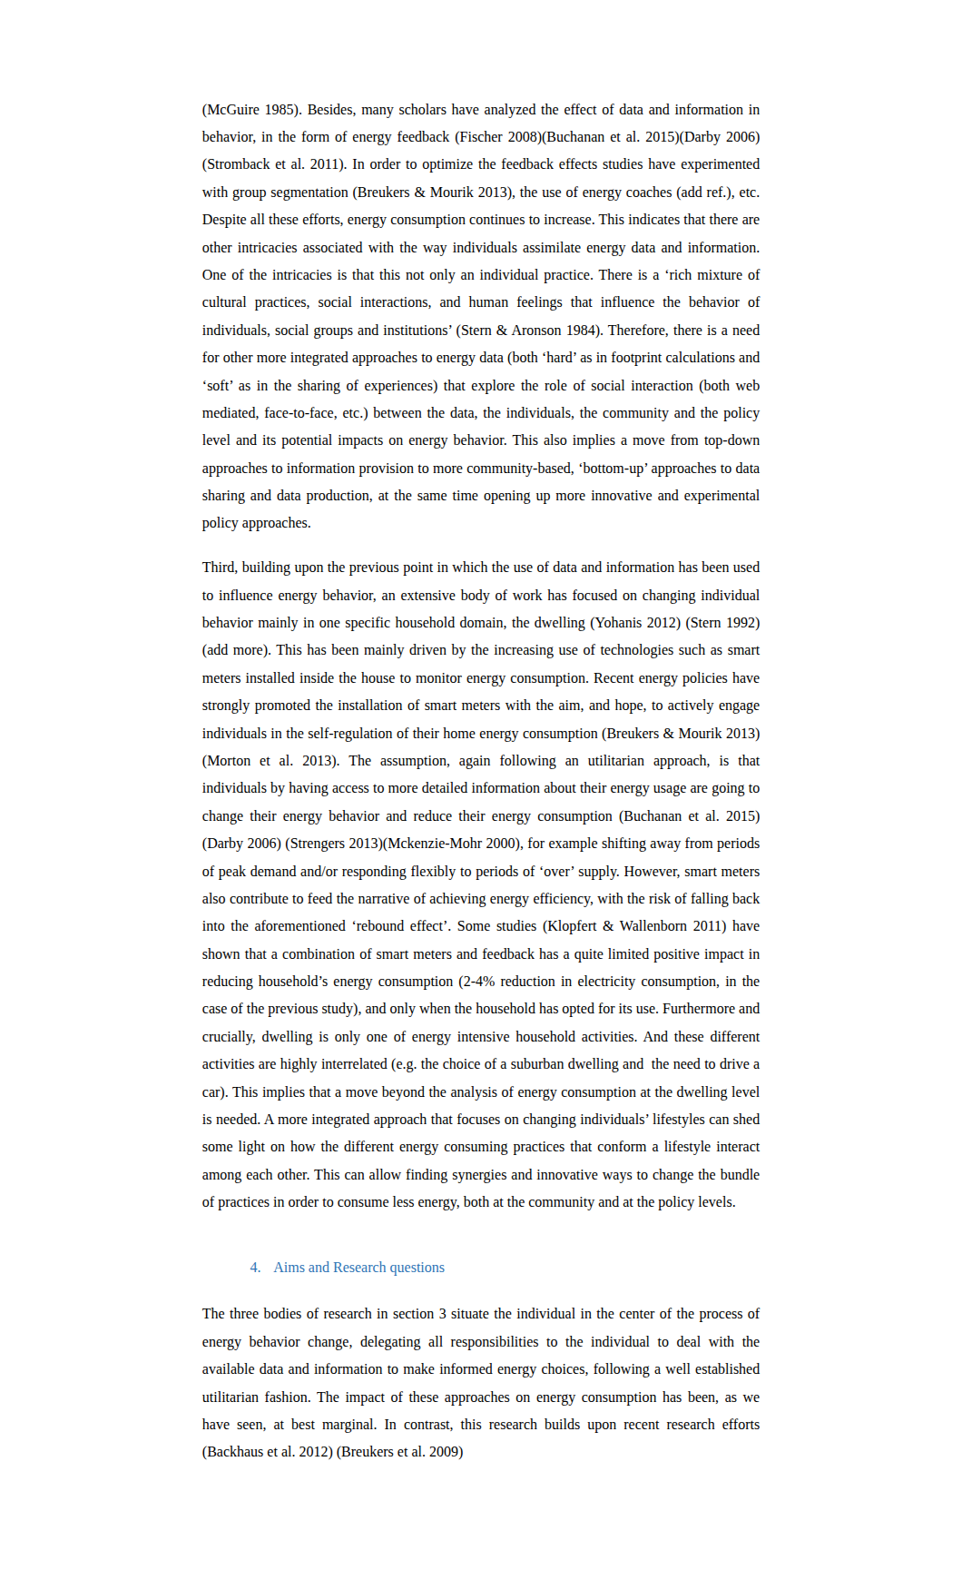(McGuire 1985). Besides, many scholars have analyzed the effect of data and information in behavior, in the form of energy feedback (Fischer 2008)(Buchanan et al. 2015)(Darby 2006)(Stromback et al. 2011). In order to optimize the feedback effects studies have experimented with group segmentation (Breukers & Mourik 2013), the use of energy coaches (add ref.), etc. Despite all these efforts, energy consumption continues to increase. This indicates that there are other intricacies associated with the way individuals assimilate energy data and information. One of the intricacies is that this not only an individual practice. There is a ‘rich mixture of cultural practices, social interactions, and human feelings that influence the behavior of individuals, social groups and institutions’ (Stern & Aronson 1984). Therefore, there is a need for other more integrated approaches to energy data (both ‘hard’ as in footprint calculations and ‘soft’ as in the sharing of experiences) that explore the role of social interaction (both web mediated, face-to-face, etc.) between the data, the individuals, the community and the policy level and its potential impacts on energy behavior. This also implies a move from top-down approaches to information provision to more community-based, ‘bottom-up’ approaches to data sharing and data production, at the same time opening up more innovative and experimental policy approaches.
Third, building upon the previous point in which the use of data and information has been used to influence energy behavior, an extensive body of work has focused on changing individual behavior mainly in one specific household domain, the dwelling (Yohanis 2012) (Stern 1992) (add more). This has been mainly driven by the increasing use of technologies such as smart meters installed inside the house to monitor energy consumption. Recent energy policies have strongly promoted the installation of smart meters with the aim, and hope, to actively engage individuals in the self-regulation of their home energy consumption (Breukers & Mourik 2013) (Morton et al. 2013). The assumption, again following an utilitarian approach, is that individuals by having access to more detailed information about their energy usage are going to change their energy behavior and reduce their energy consumption (Buchanan et al. 2015) (Darby 2006) (Strengers 2013)(Mckenzie-Mohr 2000), for example shifting away from periods of peak demand and/or responding flexibly to periods of ‘over’ supply. However, smart meters also contribute to feed the narrative of achieving energy efficiency, with the risk of falling back into the aforementioned ‘rebound effect’. Some studies (Klopfert & Wallenborn 2011) have shown that a combination of smart meters and feedback has a quite limited positive impact in reducing household’s energy consumption (2-4% reduction in electricity consumption, in the case of the previous study), and only when the household has opted for its use. Furthermore and crucially, dwelling is only one of energy intensive household activities. And these different activities are highly interrelated (e.g. the choice of a suburban dwelling and the need to drive a car). This implies that a move beyond the analysis of energy consumption at the dwelling level is needed. A more integrated approach that focuses on changing individuals’ lifestyles can shed some light on how the different energy consuming practices that conform a lifestyle interact among each other. This can allow finding synergies and innovative ways to change the bundle of practices in order to consume less energy, both at the community and at the policy levels.
4. Aims and Research questions
The three bodies of research in section 3 situate the individual in the center of the process of energy behavior change, delegating all responsibilities to the individual to deal with the available data and information to make informed energy choices, following a well established utilitarian fashion. The impact of these approaches on energy consumption has been, as we have seen, at best marginal. In contrast, this research builds upon recent research efforts (Backhaus et al. 2012) (Breukers et al. 2009)